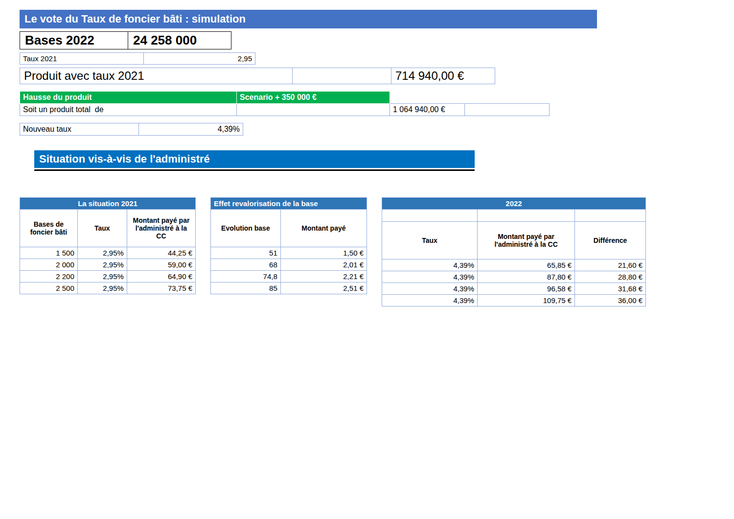Le vote du Taux de foncier bâti : simulation
| Bases 2022 | 24 258 000 |
| Taux 2021 | 2,95 |
| Produit avec taux 2021 | | 714 940,00 € |
| Hausse du produit | Scenario + 350 000 € |
| Soit un produit total de | | 1 064 940,00 € | |
| Nouveau taux | 4,39% |
Situation vis-à-vis de l'administré
| La situation 2021 |
| Bases de foncier bâti | Taux | Montant payé par l'administré à la CC |
| 1 500 | 2,95% | 44,25 € |
| 2 000 | 2,95% | 59,00 € |
| 2 200 | 2,95% | 64,90 € |
| 2 500 | 2,95% | 73,75 € |
| Effet revalorisation de la base |
| Evolution base | Montant payé |
| 51 | 1,50 € |
| 68 | 2,01 € |
| 74,8 | 2,21 € |
| 85 | 2,51 € |
| 2022 |
| Taux | Montant payé par l'administré à la CC | Différence |
| 4,39% | 65,85 € | 21,60 € |
| 4,39% | 87,80 € | 28,80 € |
| 4,39% | 96,58 € | 31,68 € |
| 4,39% | 109,75 € | 36,00 € |